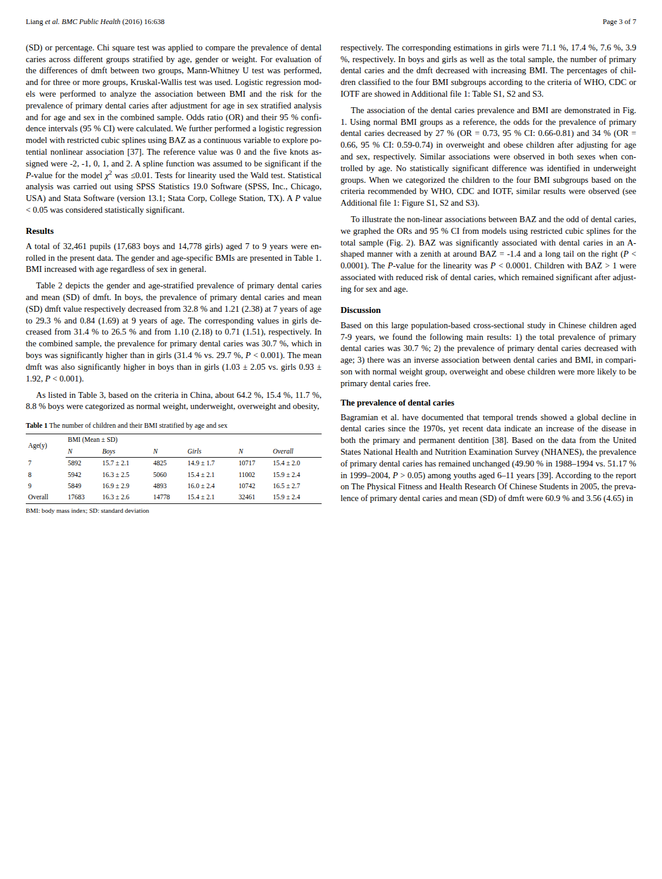Liang et al. BMC Public Health (2016) 16:638
Page 3 of 7
(SD) or percentage. Chi square test was applied to compare the prevalence of dental caries across different groups stratified by age, gender or weight. For evaluation of the differences of dmft between two groups, Mann-Whitney U test was performed, and for three or more groups, Kruskal-Wallis test was used. Logistic regression models were performed to analyze the association between BMI and the risk for the prevalence of primary dental caries after adjustment for age in sex stratified analysis and for age and sex in the combined sample. Odds ratio (OR) and their 95 % confidence intervals (95 % CI) were calculated. We further performed a logistic regression model with restricted cubic splines using BAZ as a continuous variable to explore potential nonlinear association [37]. The reference value was 0 and the five knots assigned were -2, -1, 0, 1, and 2. A spline function was assumed to be significant if the P-value for the model χ2 was ≤0.01. Tests for linearity used the Wald test. Statistical analysis was carried out using SPSS Statistics 19.0 Software (SPSS, Inc., Chicago, USA) and Stata Software (version 13.1; Stata Corp, College Station, TX). A P value < 0.05 was considered statistically significant.
Results
A total of 32,461 pupils (17,683 boys and 14,778 girls) aged 7 to 9 years were enrolled in the present data. The gender and age-specific BMIs are presented in Table 1. BMI increased with age regardless of sex in general.
Table 2 depicts the gender and age-stratified prevalence of primary dental caries and mean (SD) of dmft. In boys, the prevalence of primary dental caries and mean (SD) dmft value respectively decreased from 32.8 % and 1.21 (2.38) at 7 years of age to 29.3 % and 0.84 (1.69) at 9 years of age. The corresponding values in girls decreased from 31.4 % to 26.5 % and from 1.10 (2.18) to 0.71 (1.51), respectively. In the combined sample, the prevalence for primary dental caries was 30.7 %, which in boys was significantly higher than in girls (31.4 % vs. 29.7 %, P < 0.001). The mean dmft was also significantly higher in boys than in girls (1.03 ± 2.05 vs. girls 0.93 ± 1.92, P < 0.001).
As listed in Table 3, based on the criteria in China, about 64.2 %, 15.4 %, 11.7 %, 8.8 % boys were categorized as normal weight, underweight, overweight and obesity,
Table 1 The number of children and their BMI stratified by age and sex
| Age(y) | BMI (Mean ± SD) |
| --- | --- |
| N | Boys | N | Girls | N | Overall |
| 7 | 5892 | 15.7 ± 2.1 | 4825 | 14.9 ± 1.7 | 10717 | 15.4 ± 2.0 |
| 8 | 5942 | 16.3 ± 2.5 | 5060 | 15.4 ± 2.1 | 11002 | 15.9 ± 2.4 |
| 9 | 5849 | 16.9 ± 2.9 | 4893 | 16.0 ± 2.4 | 10742 | 16.5 ± 2.7 |
| Overall | 17683 | 16.3 ± 2.6 | 14778 | 15.4 ± 2.1 | 32461 | 15.9 ± 2.4 |
BMI: body mass index; SD: standard deviation
respectively. The corresponding estimations in girls were 71.1 %, 17.4 %, 7.6 %, 3.9 %, respectively. In boys and girls as well as the total sample, the number of primary dental caries and the dmft decreased with increasing BMI. The percentages of children classified to the four BMI subgroups according to the criteria of WHO, CDC or IOTF are showed in Additional file 1: Table S1, S2 and S3.
The association of the dental caries prevalence and BMI are demonstrated in Fig. 1. Using normal BMI groups as a reference, the odds for the prevalence of primary dental caries decreased by 27 % (OR = 0.73, 95 % CI: 0.66-0.81) and 34 % (OR = 0.66, 95 % CI: 0.59-0.74) in overweight and obese children after adjusting for age and sex, respectively. Similar associations were observed in both sexes when controlled by age. No statistically significant difference was identified in underweight groups. When we categorized the children to the four BMI subgroups based on the criteria recommended by WHO, CDC and IOTF, similar results were observed (see Additional file 1: Figure S1, S2 and S3).
To illustrate the non-linear associations between BAZ and the odd of dental caries, we graphed the ORs and 95 % CI from models using restricted cubic splines for the total sample (Fig. 2). BAZ was significantly associated with dental caries in an A-shaped manner with a zenith at around BAZ = -1.4 and a long tail on the right (P < 0.0001). The P-value for the linearity was P < 0.0001. Children with BAZ > 1 were associated with reduced risk of dental caries, which remained significant after adjusting for sex and age.
Discussion
Based on this large population-based cross-sectional study in Chinese children aged 7-9 years, we found the following main results: 1) the total prevalence of primary dental caries was 30.7 %; 2) the prevalence of primary dental caries decreased with age; 3) there was an inverse association between dental caries and BMI, in comparison with normal weight group, overweight and obese children were more likely to be primary dental caries free.
The prevalence of dental caries
Bagramian et al. have documented that temporal trends showed a global decline in dental caries since the 1970s, yet recent data indicate an increase of the disease in both the primary and permanent dentition [38]. Based on the data from the United States National Health and Nutrition Examination Survey (NHANES), the prevalence of primary dental caries has remained unchanged (49.90 % in 1988–1994 vs. 51.17 % in 1999–2004, P > 0.05) among youths aged 6–11 years [39]. According to the report on The Physical Fitness and Health Research Of Chinese Students in 2005, the prevalence of primary dental caries and mean (SD) of dmft were 60.9 % and 3.56 (4.65) in